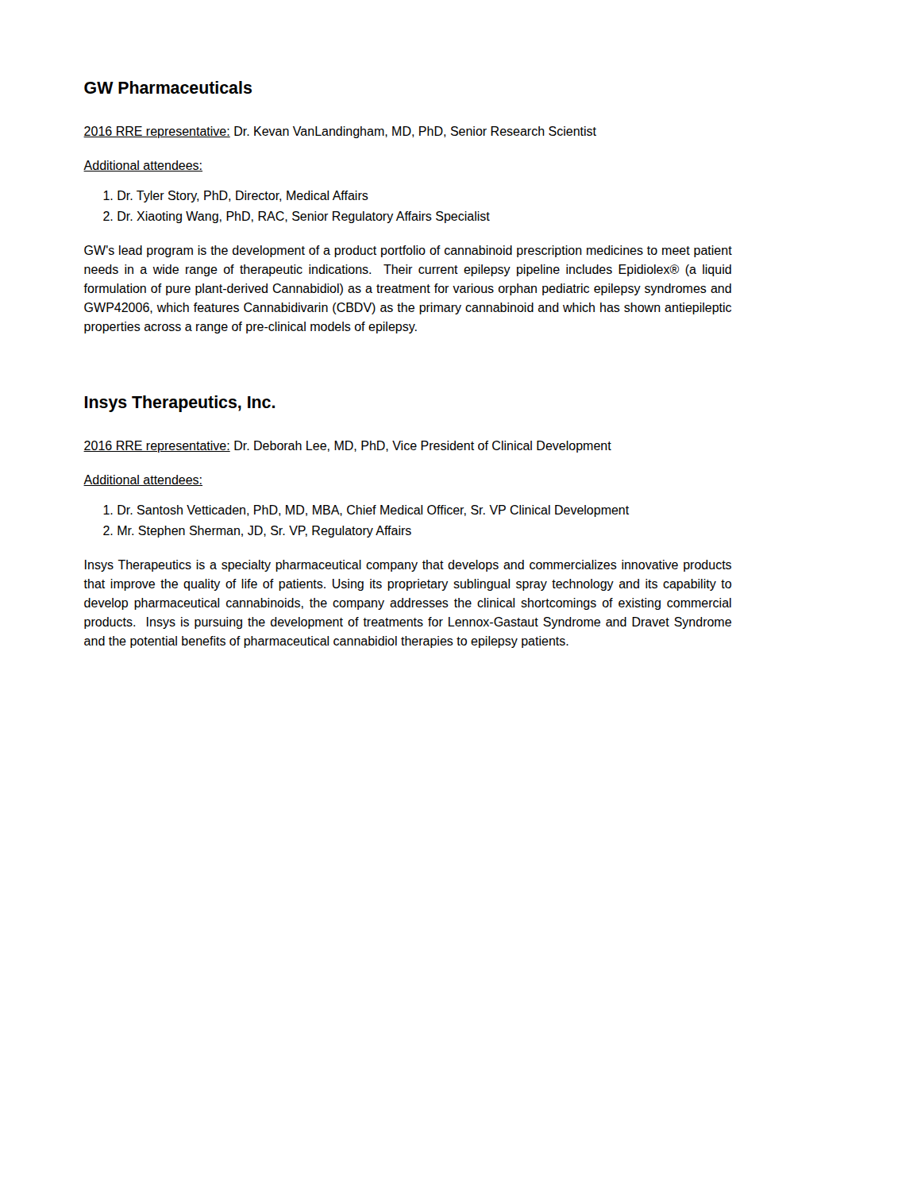GW Pharmaceuticals
2016 RRE representative: Dr. Kevan VanLandingham, MD, PhD, Senior Research Scientist
Additional attendees:
Dr. Tyler Story, PhD, Director, Medical Affairs
Dr. Xiaoting Wang, PhD, RAC, Senior Regulatory Affairs Specialist
GW's lead program is the development of a product portfolio of cannabinoid prescription medicines to meet patient needs in a wide range of therapeutic indications. Their current epilepsy pipeline includes Epidiolex® (a liquid formulation of pure plant-derived Cannabidiol) as a treatment for various orphan pediatric epilepsy syndromes and GWP42006, which features Cannabidivarin (CBDV) as the primary cannabinoid and which has shown antiepileptic properties across a range of pre-clinical models of epilepsy.
Insys Therapeutics, Inc.
2016 RRE representative: Dr. Deborah Lee, MD, PhD, Vice President of Clinical Development
Additional attendees:
Dr. Santosh Vetticaden, PhD, MD, MBA, Chief Medical Officer, Sr. VP Clinical Development
Mr. Stephen Sherman, JD, Sr. VP, Regulatory Affairs
Insys Therapeutics is a specialty pharmaceutical company that develops and commercializes innovative products that improve the quality of life of patients. Using its proprietary sublingual spray technology and its capability to develop pharmaceutical cannabinoids, the company addresses the clinical shortcomings of existing commercial products. Insys is pursuing the development of treatments for Lennox-Gastaut Syndrome and Dravet Syndrome and the potential benefits of pharmaceutical cannabidiol therapies to epilepsy patients.